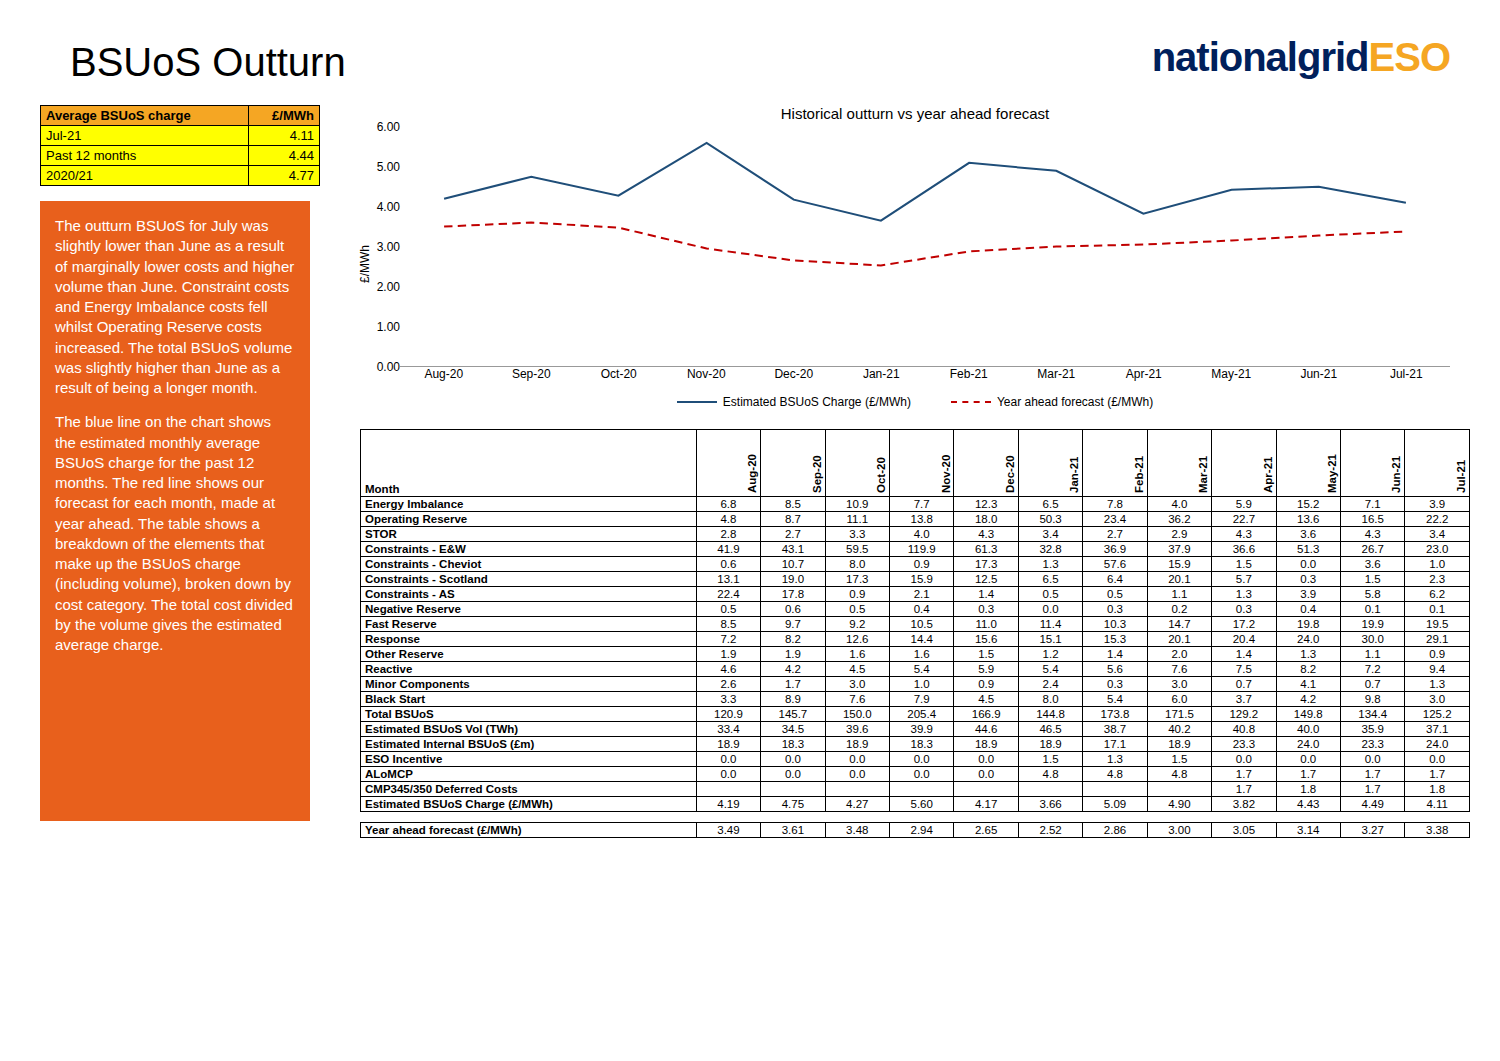BSUoS Outturn
national grid ESO
| Average BSUoS charge | £/MWh |
| --- | --- |
| Jul-21 | 4.11 |
| Past 12 months | 4.44 |
| 2020/21 | 4.77 |
The outturn BSUoS for July was slightly lower than June as a result of marginally lower costs and higher volume than June. Constraint costs and Energy Imbalance costs fell whilst Operating Reserve costs increased. The total BSUoS volume was slightly higher than June as a result of being a longer month.
The blue line on the chart shows the estimated monthly average BSUoS charge for the past 12 months. The red line shows our forecast for each month, made at year ahead. The table shows a breakdown of the elements that make up the BSUoS charge (including volume), broken down by cost category. The total cost divided by the volume gives the estimated average charge.
Historical outturn vs year ahead forecast
£/MWh
6.00
5.00
4.00
3.00
2.00
1.00
0.00
Aug-20
Sep-20
Oct-20
Nov-20
Dec-20
Jan-21
Feb-21
Mar-21
Apr-21
May-21
Jun-21
Jul-21
Estimated BSUoS Charge (£/MWh)
Year ahead forecast (£/MWh)
| Month | Aug-20 | Sep-20 | Oct-20 | Nov-20 | Dec-20 | Jan-21 | Feb-21 | Mar-21 | Apr-21 | May-21 | Jun-21 | Jul-21 |
| --- | --- | --- | --- | --- | --- | --- | --- | --- | --- | --- | --- | --- |
| Energy Imbalance | 6.8 | 8.5 | 10.9 | 7.7 | 12.3 | 6.5 | 7.8 | 4.0 | 5.9 | 15.2 | 7.1 | 3.9 |
| Operating Reserve | 4.8 | 8.7 | 11.1 | 13.8 | 18.0 | 50.3 | 23.4 | 36.2 | 22.7 | 13.6 | 16.5 | 22.2 |
| STOR | 2.8 | 2.7 | 3.3 | 4.0 | 4.3 | 3.4 | 2.7 | 2.9 | 4.3 | 3.6 | 4.3 | 3.4 |
| Constraints - E&W | 41.9 | 43.1 | 59.5 | 119.9 | 61.3 | 32.8 | 36.9 | 37.9 | 36.6 | 51.3 | 26.7 | 23.0 |
| Constraints - Cheviot | 0.6 | 10.7 | 8.0 | 0.9 | 17.3 | 1.3 | 57.6 | 15.9 | 1.5 | 0.0 | 3.6 | 1.0 |
| Constraints - Scotland | 13.1 | 19.0 | 17.3 | 15.9 | 12.5 | 6.5 | 6.4 | 20.1 | 5.7 | 0.3 | 1.5 | 2.3 |
| Constraints - AS | 22.4 | 17.8 | 0.9 | 2.1 | 1.4 | 0.5 | 0.5 | 1.1 | 1.3 | 3.9 | 5.8 | 6.2 |
| Negative Reserve | 0.5 | 0.6 | 0.5 | 0.4 | 0.3 | 0.0 | 0.3 | 0.2 | 0.3 | 0.4 | 0.1 | 0.1 |
| Fast Reserve | 8.5 | 9.7 | 9.2 | 10.5 | 11.0 | 11.4 | 10.3 | 14.7 | 17.2 | 19.8 | 19.9 | 19.5 |
| Response | 7.2 | 8.2 | 12.6 | 14.4 | 15.6 | 15.1 | 15.3 | 20.1 | 20.4 | 24.0 | 30.0 | 29.1 |
| Other Reserve | 1.9 | 1.9 | 1.6 | 1.6 | 1.5 | 1.2 | 1.4 | 2.0 | 1.4 | 1.3 | 1.1 | 0.9 |
| Reactive | 4.6 | 4.2 | 4.5 | 5.4 | 5.9 | 5.4 | 5.6 | 7.6 | 7.5 | 8.2 | 7.2 | 9.4 |
| Minor Components | 2.6 | 1.7 | 3.0 | 1.0 | 0.9 | 2.4 | 0.3 | 3.0 | 0.7 | 4.1 | 0.7 | 1.3 |
| Black Start | 3.3 | 8.9 | 7.6 | 7.9 | 4.5 | 8.0 | 5.4 | 6.0 | 3.7 | 4.2 | 9.8 | 3.0 |
| Total BSUoS | 120.9 | 145.7 | 150.0 | 205.4 | 166.9 | 144.8 | 173.8 | 171.5 | 129.2 | 149.8 | 134.4 | 125.2 |
| Estimated BSUoS Vol (TWh) | 33.4 | 34.5 | 39.6 | 39.9 | 44.6 | 46.5 | 38.7 | 40.2 | 40.8 | 40.0 | 35.9 | 37.1 |
| Estimated Internal BSUoS (£m) | 18.9 | 18.3 | 18.9 | 18.3 | 18.9 | 18.9 | 17.1 | 18.9 | 23.3 | 24.0 | 23.3 | 24.0 |
| ESO Incentive | 0.0 | 0.0 | 0.0 | 0.0 | 0.0 | 1.5 | 1.3 | 1.5 | 0.0 | 0.0 | 0.0 | 0.0 |
| ALoMCP | 0.0 | 0.0 | 0.0 | 0.0 | 0.0 | 4.8 | 4.8 | 4.8 | 1.7 | 1.7 | 1.7 | 1.7 |
| CMP345/350 Deferred Costs | | | | | | | | | 1.7 | 1.8 | 1.7 | 1.8 |
| Estimated BSUoS Charge (£/MWh) | 4.19 | 4.75 | 4.27 | 5.60 | 4.17 | 3.66 | 5.09 | 4.90 | 3.82 | 4.43 | 4.49 | 4.11 |
| Year ahead forecast (£/MWh) | 3.49 | 3.61 | 3.48 | 2.94 | 2.65 | 2.52 | 2.86 | 3.00 | 3.05 | 3.14 | 3.27 | 3.38 |